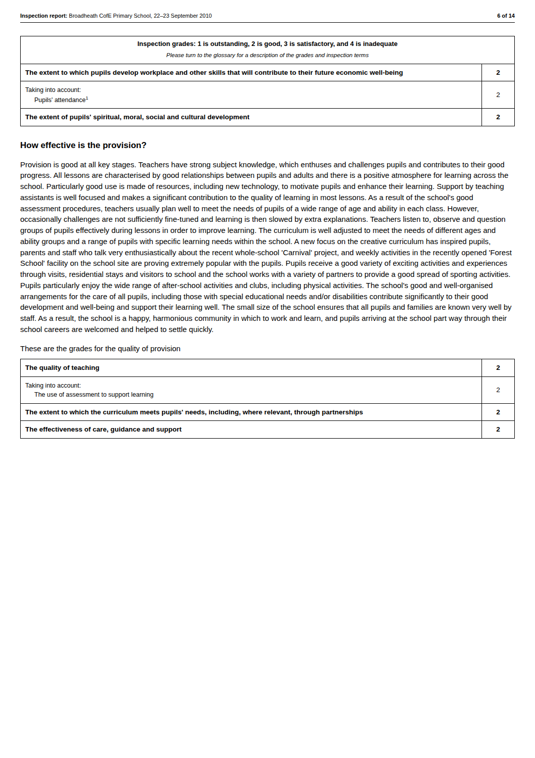Inspection report: Broadheath CofE Primary School, 22–23 September 2010
6 of 14
| Inspection grades: 1 is outstanding, 2 is good, 3 is satisfactory, and 4 is inadequate Please turn to the glossary for a description of the grades and inspection terms |
| The extent to which pupils develop workplace and other skills that will contribute to their future economic well-being | 2 |
| Taking into account: Pupils' attendance 1 | 2 |
| The extent of pupils' spiritual, moral, social and cultural development | 2 |
How effective is the provision?
Provision is good at all key stages. Teachers have strong subject knowledge, which enthuses and challenges pupils and contributes to their good progress. All lessons are characterised by good relationships between pupils and adults and there is a positive atmosphere for learning across the school. Particularly good use is made of resources, including new technology, to motivate pupils and enhance their learning. Support by teaching assistants is well focused and makes a significant contribution to the quality of learning in most lessons. As a result of the school's good assessment procedures, teachers usually plan well to meet the needs of pupils of a wide range of age and ability in each class. However, occasionally challenges are not sufficiently fine-tuned and learning is then slowed by extra explanations. Teachers listen to, observe and question groups of pupils effectively during lessons in order to improve learning. The curriculum is well adjusted to meet the needs of different ages and ability groups and a range of pupils with specific learning needs within the school. A new focus on the creative curriculum has inspired pupils, parents and staff who talk very enthusiastically about the recent whole-school 'Carnival' project, and weekly activities in the recently opened 'Forest School' facility on the school site are proving extremely popular with the pupils. Pupils receive a good variety of exciting activities and experiences through visits, residential stays and visitors to school and the school works with a variety of partners to provide a good spread of sporting activities. Pupils particularly enjoy the wide range of after-school activities and clubs, including physical activities. The school's good and well-organised arrangements for the care of all pupils, including those with special educational needs and/or disabilities contribute significantly to their good development and well-being and support their learning well. The small size of the school ensures that all pupils and families are known very well by staff. As a result, the school is a happy, harmonious community in which to work and learn, and pupils arriving at the school part way through their school careers are welcomed and helped to settle quickly.
These are the grades for the quality of provision
| The quality of teaching | 2 |
| Taking into account: The use of assessment to support learning | 2 |
| The extent to which the curriculum meets pupils' needs, including, where relevant, through partnerships | 2 |
| The effectiveness of care, guidance and support | 2 |